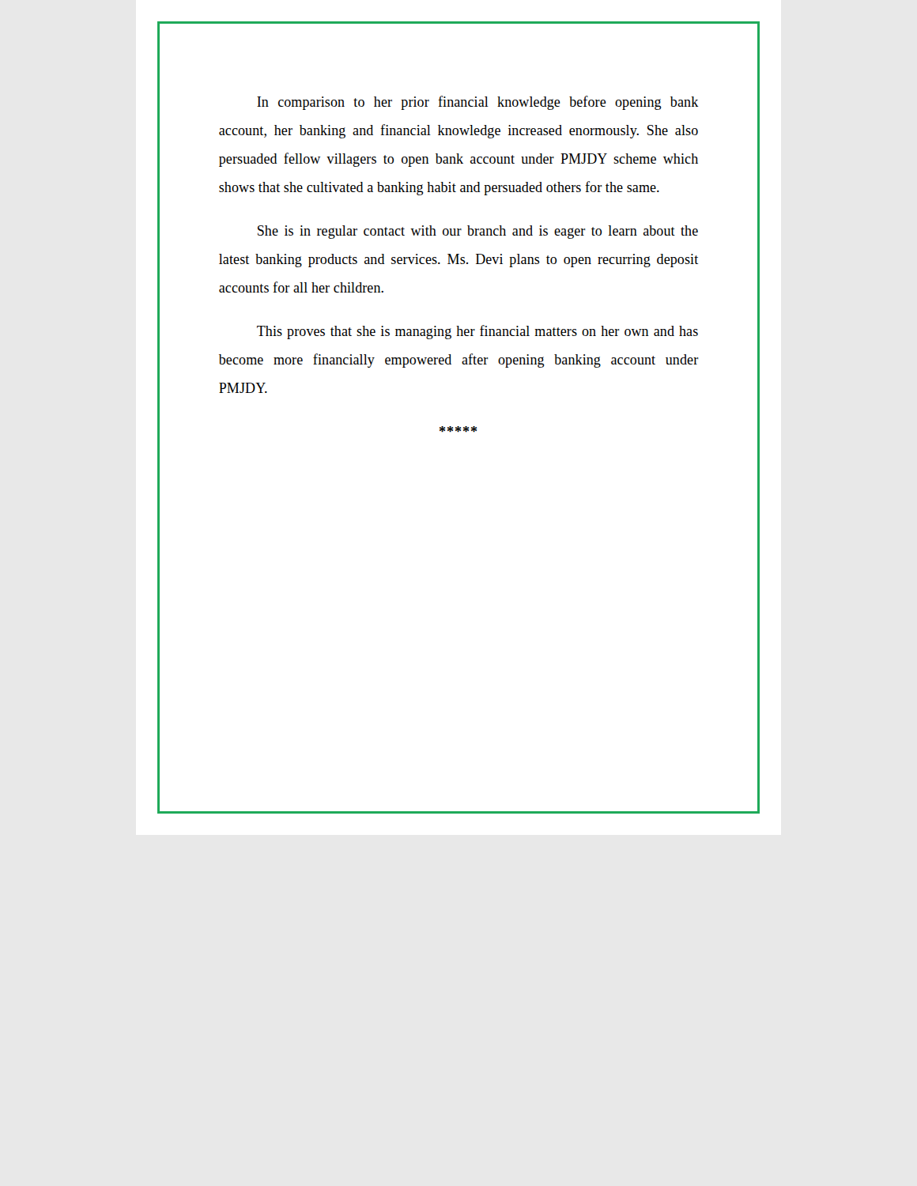In comparison to her prior financial knowledge before opening bank account, her banking and financial knowledge increased enormously. She also persuaded fellow villagers to open bank account under PMJDY scheme which shows that she cultivated a banking habit and persuaded others for the same.
She is in regular contact with our branch and is eager to learn about the latest banking products and services. Ms. Devi plans to open recurring deposit accounts for all her children.
This proves that she is managing her financial matters on her own and has become more financially empowered after opening banking account under PMJDY.
*****